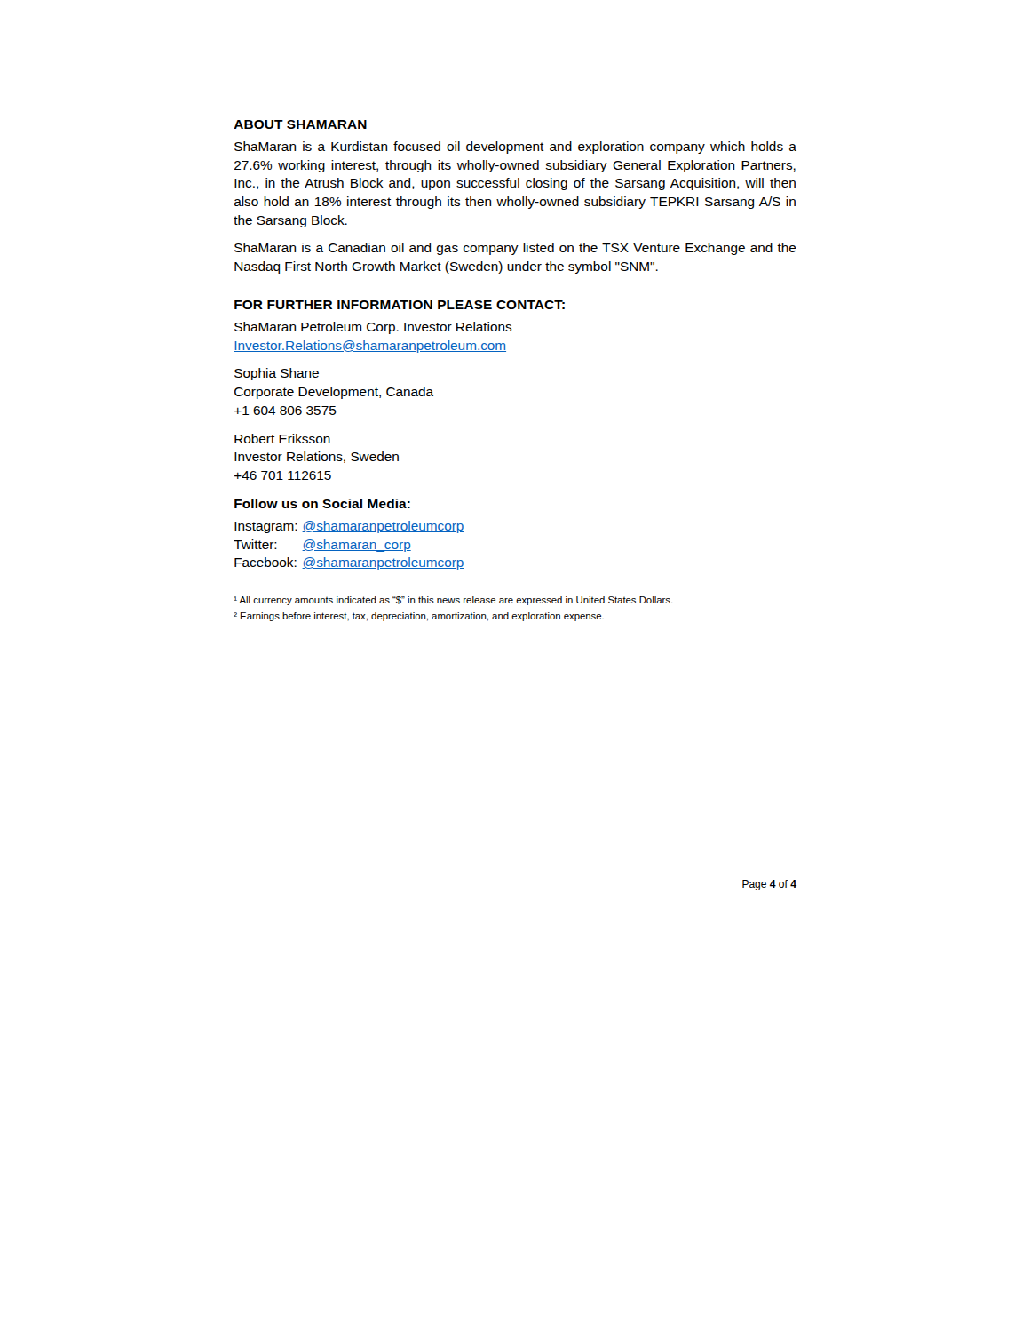ABOUT SHAMARAN
ShaMaran is a Kurdistan focused oil development and exploration company which holds a 27.6% working interest, through its wholly-owned subsidiary General Exploration Partners, Inc., in the Atrush Block and, upon successful closing of the Sarsang Acquisition, will then also hold an 18% interest through its then wholly-owned subsidiary TEPKRI Sarsang A/S in the Sarsang Block.
ShaMaran is a Canadian oil and gas company listed on the TSX Venture Exchange and the Nasdaq First North Growth Market (Sweden) under the symbol "SNM".
FOR FURTHER INFORMATION PLEASE CONTACT:
ShaMaran Petroleum Corp. Investor Relations
Investor.Relations@shamaranpetroleum.com
Sophia Shane
Corporate Development, Canada
+1 604 806 3575
Robert Eriksson
Investor Relations, Sweden
+46 701 112615
Follow us on Social Media:
Instagram:@shamaranpetroleumcorp
Twitter:@shamaran_corp
Facebook:@shamaranpetroleumcorp
¹ All currency amounts indicated as “$” in this news release are expressed in United States Dollars.
² Earnings before interest, tax, depreciation, amortization, and exploration expense.
Page 4 of 4